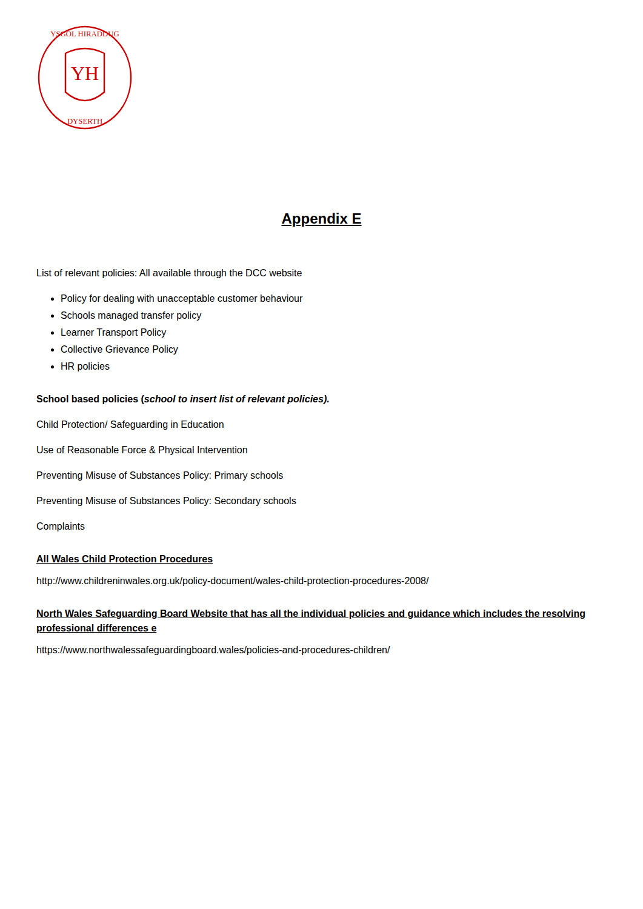Appendix E
List of relevant policies: All available through the DCC website
Policy for dealing with unacceptable customer behaviour
Schools managed transfer policy
Learner Transport Policy
Collective Grievance Policy
HR policies
School based policies (school to insert list of relevant policies).
Child Protection/ Safeguarding in Education
Use of Reasonable Force & Physical Intervention
Preventing Misuse of Substances Policy: Primary schools
Preventing Misuse of Substances Policy: Secondary schools
Complaints
All Wales Child Protection Procedures
http://www.childreninwales.org.uk/policy-document/wales-child-protection-procedures-2008/
North Wales Safeguarding Board Website that has all the individual policies and guidance which includes the resolving professional differences e
https://www.northwalessafeguardingboard.wales/policies-and-procedures-children/